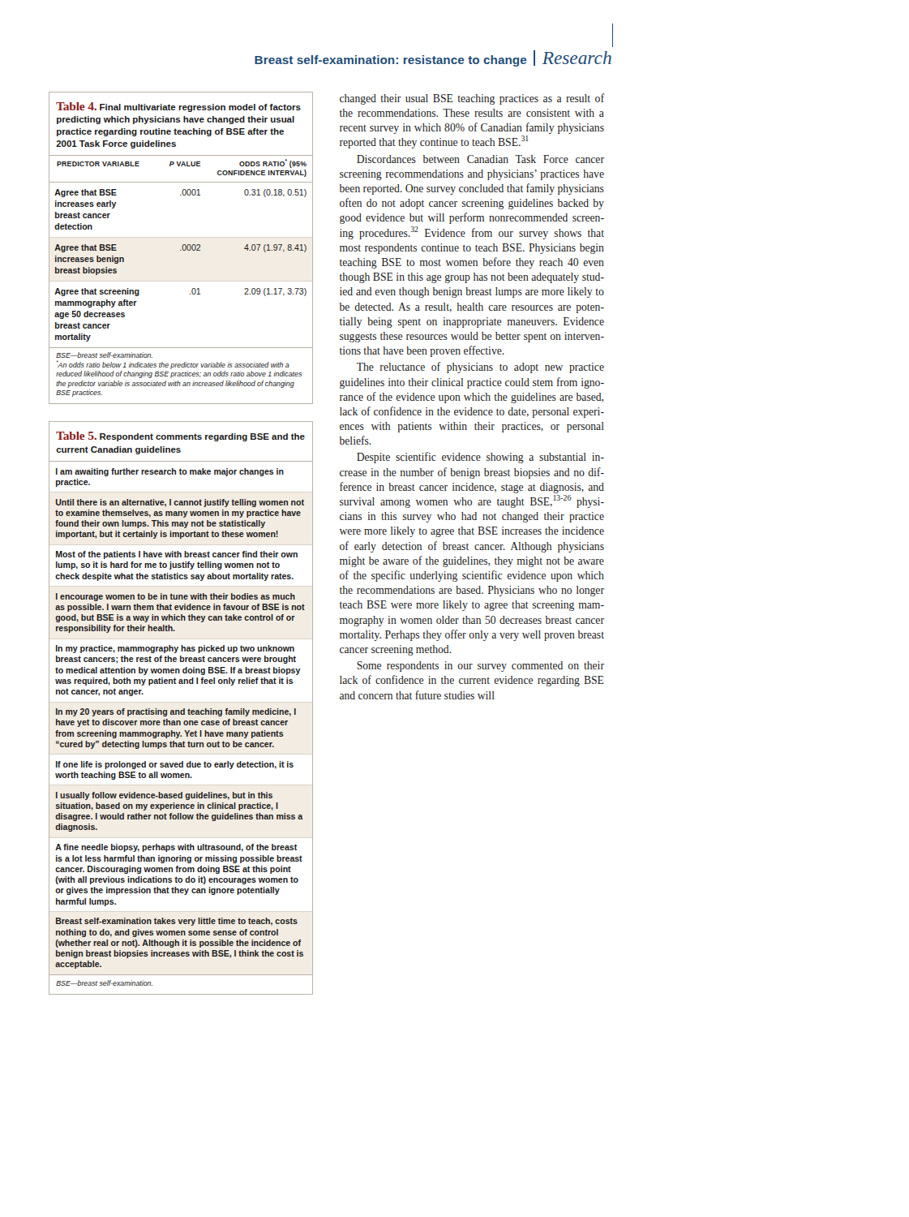Breast self-examination: resistance to change Research
Table 4. Final multivariate regression model of factors predicting which physicians have changed their usual practice regarding routine teaching of BSE after the 2001 Task Force guidelines
| Predictor variable | P value | Odds ratio * (95% confidence interval) |
| --- | --- | --- |
| Agree that BSE increases early breast cancer detection | .0001 | 0.31 (0.18, 0.51) |
| Agree that BSE increases benign breast biopsies | .0002 | 4.07 (1.97, 8.41) |
| Agree that screening mammography after age 50 decreases breast cancer mortality | .01 | 2.09 (1.17, 3.73) |
BSE—breast self-examination.
*An odds ratio below 1 indicates the predictor variable is associated with a reduced likelihood of changing BSE practices; an odds ratio above 1 indicates the predictor variable is associated with an increased likelihood of changing BSE practices.
Table 5. Respondent comments regarding BSE and the current Canadian guidelines
| I am awaiting further research to make major changes in practice. |
| Until there is an alternative, I cannot justify telling women not to examine themselves, as many women in my practice have found their own lumps. This may not be statistically important, but it certainly is important to these women! |
| Most of the patients I have with breast cancer find their own lump, so it is hard for me to justify telling women not to check despite what the statistics say about mortality rates. |
| I encourage women to be in tune with their bodies as much as possible. I warn them that evidence in favour of BSE is not good, but BSE is a way in which they can take control of or responsibility for their health. |
| In my practice, mammography has picked up two unknown breast cancers; the rest of the breast cancers were brought to medical attention by women doing BSE. If a breast biopsy was required, both my patient and I feel only relief that it is not cancer, not anger. |
| In my 20 years of practising and teaching family medicine, I have yet to discover more than one case of breast cancer from screening mammography. Yet I have many patients “cured by” detecting lumps that turn out to be cancer. |
| If one life is prolonged or saved due to early detection, it is worth teaching BSE to all women. |
| I usually follow evidence-based guidelines, but in this situation, based on my experience in clinical practice, I disagree. I would rather not follow the guidelines than miss a diagnosis. |
| A fine needle biopsy, perhaps with ultrasound, of the breast is a lot less harmful than ignoring or missing possible breast cancer. Discouraging women from doing BSE at this point (with all previous indications to do it) encourages women to or gives the impression that they can ignore potentially harmful lumps. |
| Breast self-examination takes very little time to teach, costs nothing to do, and gives women some sense of control (whether real or not). Although it is possible the incidence of benign breast biopsies increases with BSE, I think the cost is acceptable. |
BSE—breast self-examination.
changed their usual BSE teaching practices as a result of the recommendations. These results are consistent with a recent survey in which 80% of Canadian family physicians reported that they continue to teach BSE.31
Discordances between Canadian Task Force cancer screening recommendations and physicians’ practices have been reported. One survey concluded that family physicians often do not adopt cancer screening guidelines backed by good evidence but will perform nonrecommended screening procedures.32 Evidence from our survey shows that most respondents continue to teach BSE. Physicians begin teaching BSE to most women before they reach 40 even though BSE in this age group has not been adequately studied and even though benign breast lumps are more likely to be detected. As a result, health care resources are potentially being spent on inappropriate maneuvers. Evidence suggests these resources would be better spent on interventions that have been proven effective.
The reluctance of physicians to adopt new practice guidelines into their clinical practice could stem from ignorance of the evidence upon which the guidelines are based, lack of confidence in the evidence to date, personal experiences with patients within their practices, or personal beliefs.
Despite scientific evidence showing a substantial increase in the number of benign breast biopsies and no difference in breast cancer incidence, stage at diagnosis, and survival among women who are taught BSE,13-26 physicians in this survey who had not changed their practice were more likely to agree that BSE increases the incidence of early detection of breast cancer. Although physicians might be aware of the guidelines, they might not be aware of the specific underlying scientific evidence upon which the recommendations are based. Physicians who no longer teach BSE were more likely to agree that screening mammography in women older than 50 decreases breast cancer mortality. Perhaps they offer only a very well proven breast cancer screening method.
Some respondents in our survey commented on their lack of confidence in the current evidence regarding BSE and concern that future studies will